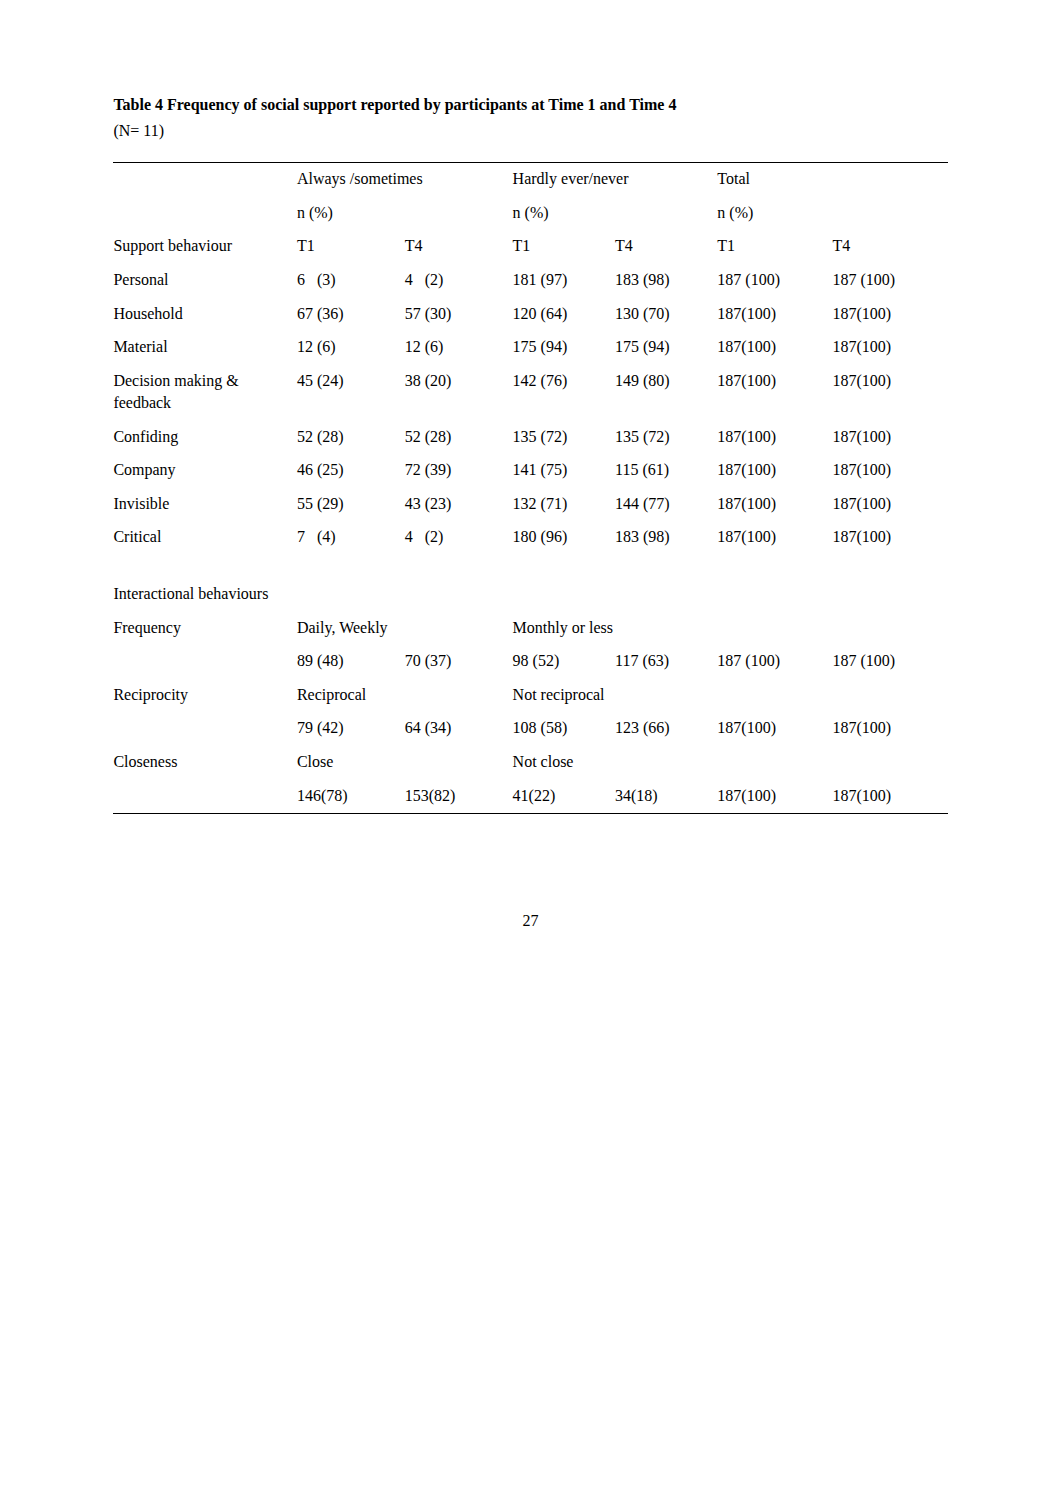Table 4 Frequency of social support reported by participants at Time 1 and Time 4
(N= 11)
| | Always /sometimes | Hardly ever/never | Total |
| --- | --- | --- | --- |
| | n (%) | n (%) | n (%) |
| Support behaviour | T1 | T4 | T1 | T4 | T1 | T4 |
| Personal | 6 (3) | 4 (2) | 181 (97) | 183 (98) | 187 (100) | 187 (100) |
| Household | 67 (36) | 57 (30) | 120 (64) | 130 (70) | 187(100) | 187(100) |
| Material | 12 (6) | 12 (6) | 175 (94) | 175 (94) | 187(100) | 187(100) |
| Decision making & feedback | 45 (24) | 38 (20) | 142 (76) | 149 (80) | 187(100) | 187(100) |
| Confiding | 52 (28) | 52 (28) | 135 (72) | 135 (72) | 187(100) | 187(100) |
| Company | 46 (25) | 72 (39) | 141 (75) | 115 (61) | 187(100) | 187(100) |
| Invisible | 55 (29) | 43 (23) | 132 (71) | 144 (77) | 187(100) | 187(100) |
| Critical | 7 (4) | 4 (2) | 180 (96) | 183 (98) | 187(100) | 187(100) |
| Interactional behaviours | |
| Frequency | Daily, Weekly | Monthly or less | | |
| | 89 (48) | 70 (37) | 98 (52) | 117 (63) | 187 (100) | 187 (100) |
| Reciprocity | Reciprocal | Not reciprocal | | |
| | 79 (42) | 64 (34) | 108 (58) | 123 (66) | 187(100) | 187(100) |
| Closeness | Close | Not close | | |
| | 146(78) | 153(82) | 41(22) | 34(18) | 187(100) | 187(100) |
27